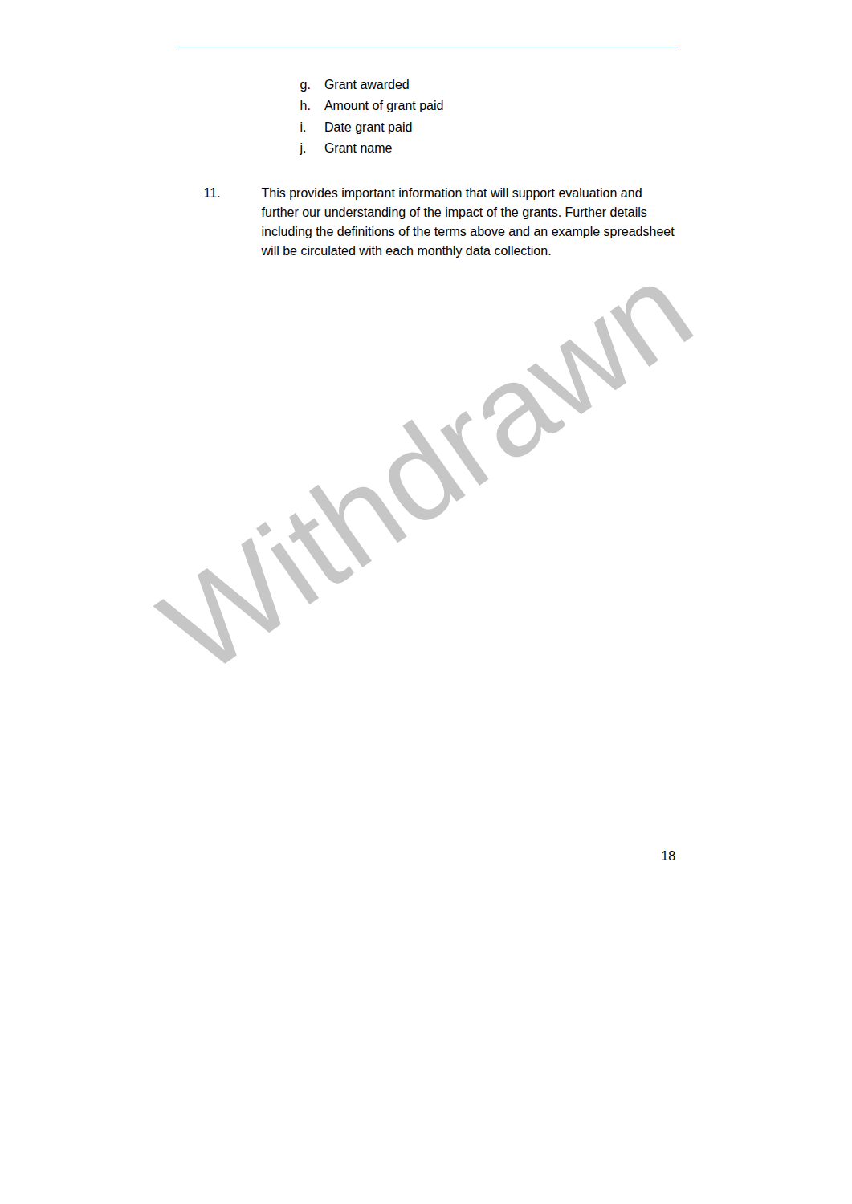Withdrawn
g. Grant awarded
h. Amount of grant paid
i. Date grant paid
j. Grant name
11. This provides important information that will support evaluation and further our understanding of the impact of the grants. Further details including the definitions of the terms above and an example spreadsheet will be circulated with each monthly data collection.
18